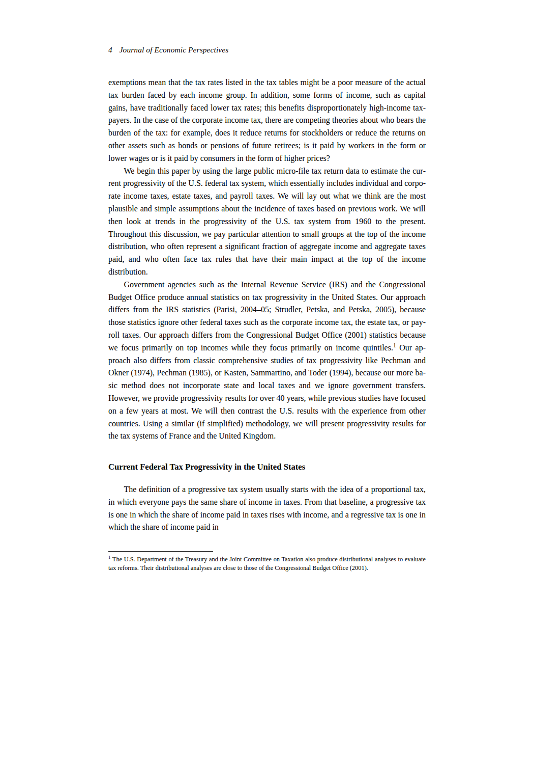4 Journal of Economic Perspectives
exemptions mean that the tax rates listed in the tax tables might be a poor measure of the actual tax burden faced by each income group. In addition, some forms of income, such as capital gains, have traditionally faced lower tax rates; this benefits disproportionately high-income taxpayers. In the case of the corporate income tax, there are competing theories about who bears the burden of the tax: for example, does it reduce returns for stockholders or reduce the returns on other assets such as bonds or pensions of future retirees; is it paid by workers in the form or lower wages or is it paid by consumers in the form of higher prices?
We begin this paper by using the large public micro-file tax return data to estimate the current progressivity of the U.S. federal tax system, which essentially includes individual and corporate income taxes, estate taxes, and payroll taxes. We will lay out what we think are the most plausible and simple assumptions about the incidence of taxes based on previous work. We will then look at trends in the progressivity of the U.S. tax system from 1960 to the present. Throughout this discussion, we pay particular attention to small groups at the top of the income distribution, who often represent a significant fraction of aggregate income and aggregate taxes paid, and who often face tax rules that have their main impact at the top of the income distribution.
Government agencies such as the Internal Revenue Service (IRS) and the Congressional Budget Office produce annual statistics on tax progressivity in the United States. Our approach differs from the IRS statistics (Parisi, 2004–05; Strudler, Petska, and Petska, 2005), because those statistics ignore other federal taxes such as the corporate income tax, the estate tax, or payroll taxes. Our approach differs from the Congressional Budget Office (2001) statistics because we focus primarily on top incomes while they focus primarily on income quintiles.1 Our approach also differs from classic comprehensive studies of tax progressivity like Pechman and Okner (1974), Pechman (1985), or Kasten, Sammartino, and Toder (1994), because our more basic method does not incorporate state and local taxes and we ignore government transfers. However, we provide progressivity results for over 40 years, while previous studies have focused on a few years at most. We will then contrast the U.S. results with the experience from other countries. Using a similar (if simplified) methodology, we will present progressivity results for the tax systems of France and the United Kingdom.
Current Federal Tax Progressivity in the United States
The definition of a progressive tax system usually starts with the idea of a proportional tax, in which everyone pays the same share of income in taxes. From that baseline, a progressive tax is one in which the share of income paid in taxes rises with income, and a regressive tax is one in which the share of income paid in
1 The U.S. Department of the Treasury and the Joint Committee on Taxation also produce distributional analyses to evaluate tax reforms. Their distributional analyses are close to those of the Congressional Budget Office (2001).